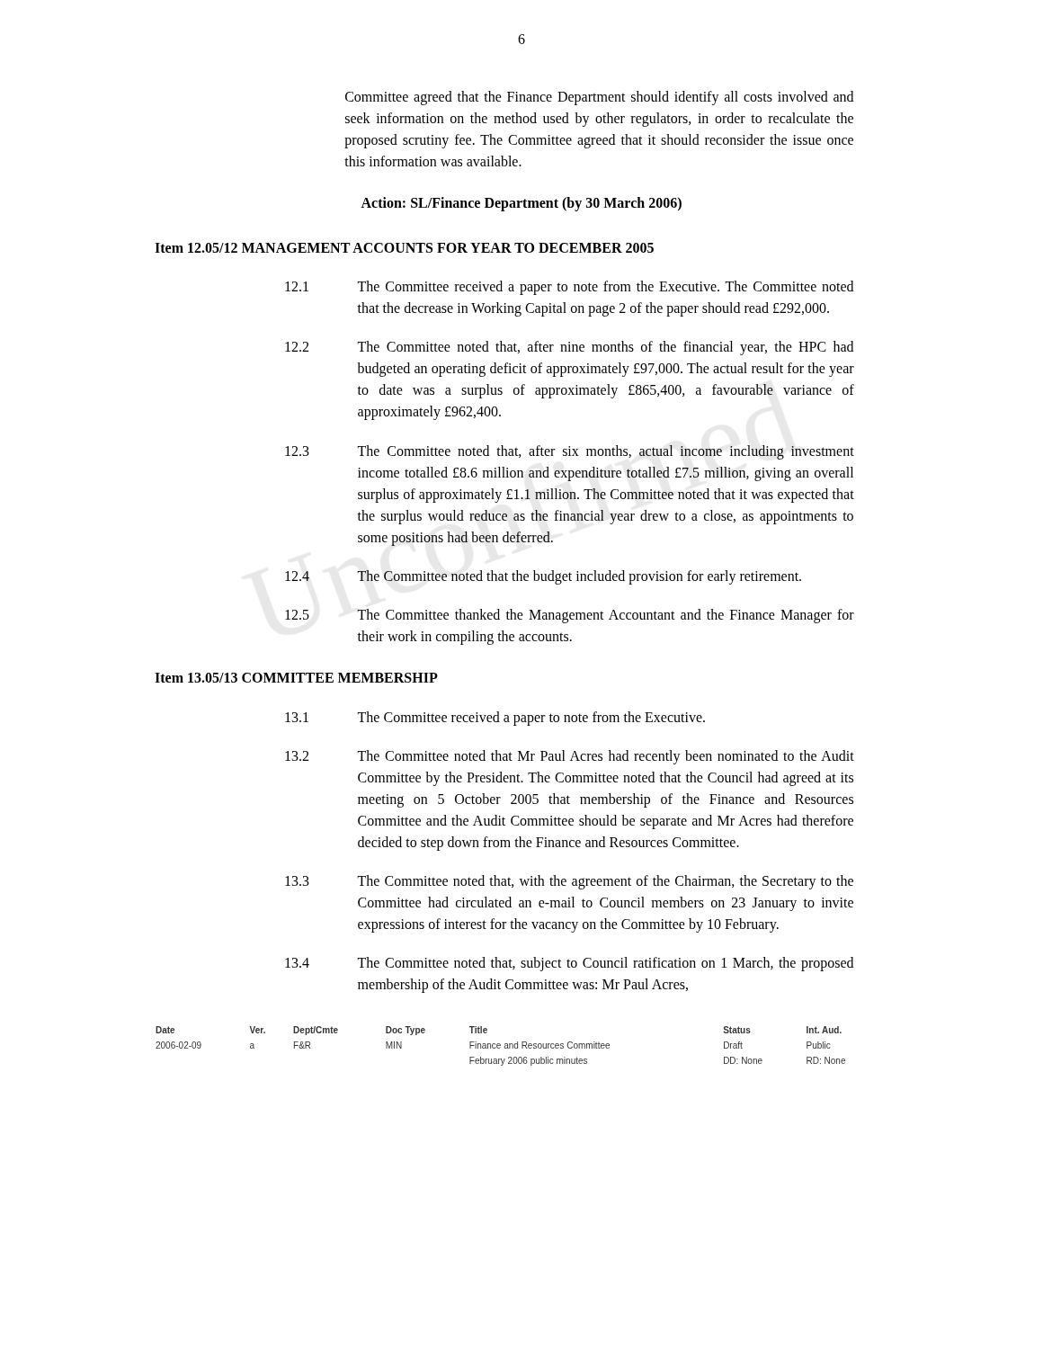Unconfirmed
6
Committee agreed that the Finance Department should identify all costs involved and seek information on the method used by other regulators, in order to recalculate the proposed scrutiny fee. The Committee agreed that it should reconsider the issue once this information was available.
Action: SL/Finance Department (by 30 March 2006)
Item 12.05/12 MANAGEMENT ACCOUNTS FOR YEAR TO DECEMBER 2005
12.1
The Committee received a paper to note from the Executive. The Committee noted that the decrease in Working Capital on page 2 of the paper should read £292,000.
12.2
The Committee noted that, after nine months of the financial year, the HPC had budgeted an operating deficit of approximately £97,000. The actual result for the year to date was a surplus of approximately £865,400, a favourable variance of approximately £962,400.
12.3
The Committee noted that, after six months, actual income including investment income totalled £8.6 million and expenditure totalled £7.5 million, giving an overall surplus of approximately £1.1 million. The Committee noted that it was expected that the surplus would reduce as the financial year drew to a close, as appointments to some positions had been deferred.
12.4
The Committee noted that the budget included provision for early retirement.
12.5
The Committee thanked the Management Accountant and the Finance Manager for their work in compiling the accounts.
Item 13.05/13 COMMITTEE MEMBERSHIP
13.1
The Committee received a paper to note from the Executive.
13.2
The Committee noted that Mr Paul Acres had recently been nominated to the Audit Committee by the President. The Committee noted that the Council had agreed at its meeting on 5 October 2005 that membership of the Finance and Resources Committee and the Audit Committee should be separate and Mr Acres had therefore decided to step down from the Finance and Resources Committee.
13.3
The Committee noted that, with the agreement of the Chairman, the Secretary to the Committee had circulated an e-mail to Council members on 23 January to invite expressions of interest for the vacancy on the Committee by 10 February.
13.4
The Committee noted that, subject to Council ratification on 1 March, the proposed membership of the Audit Committee was: Mr Paul Acres,
| Date | Ver. | Dept/Cmte | Doc Type | Title | Status | Int. Aud. |
| --- | --- | --- | --- | --- | --- | --- |
| 2006-02-09 | a | F&R | MIN | Finance and Resources Committee | Draft | Public |
| | | | | February 2006 public minutes | DD: None | RD: None |